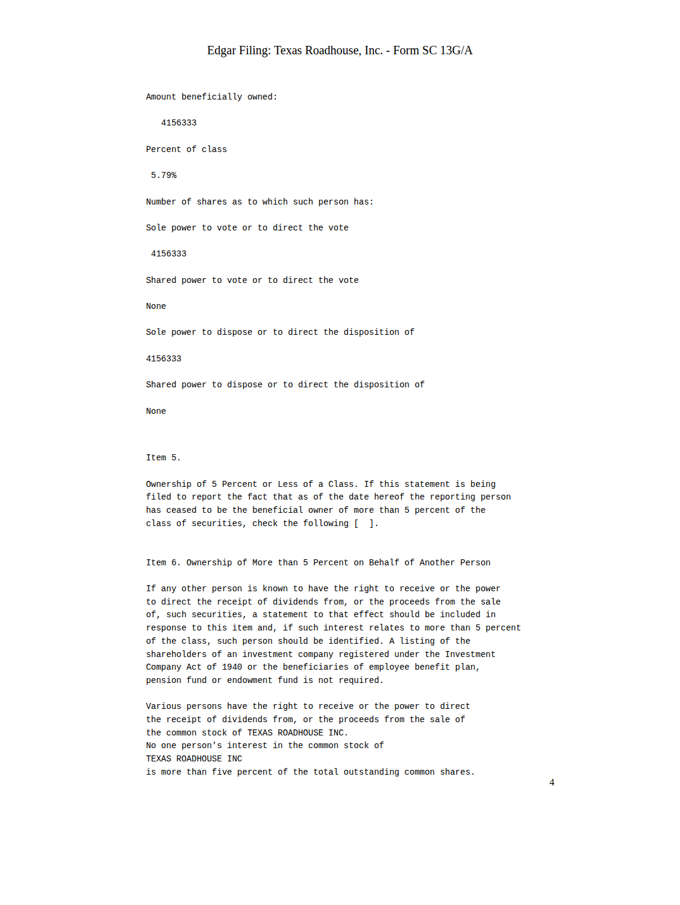Edgar Filing: Texas Roadhouse, Inc. - Form SC 13G/A
Amount beneficially owned:

   4156333

Percent of class

 5.79%

Number of shares as to which such person has:

Sole power to vote or to direct the vote

 4156333

Shared power to vote or to direct the vote

None

Sole power to dispose or to direct the disposition of

4156333

Shared power to dispose or to direct the disposition of

None
Item 5.

Ownership of 5 Percent or Less of a Class. If this statement is being
filed to report the fact that as of the date hereof the reporting person
has ceased to be the beneficial owner of more than 5 percent of the
class of securities, check the following [  ].


Item 6. Ownership of More than 5 Percent on Behalf of Another Person

If any other person is known to have the right to receive or the power
to direct the receipt of dividends from, or the proceeds from the sale
of, such securities, a statement to that effect should be included in
response to this item and, if such interest relates to more than 5 percent
of the class, such person should be identified. A listing of the
shareholders of an investment company registered under the Investment
Company Act of 1940 or the beneficiaries of employee benefit plan,
pension fund or endowment fund is not required.

Various persons have the right to receive or the power to direct
the receipt of dividends from, or the proceeds from the sale of
the common stock of TEXAS ROADHOUSE INC.
No one person's interest in the common stock of
TEXAS ROADHOUSE INC
is more than five percent of the total outstanding common shares.
4